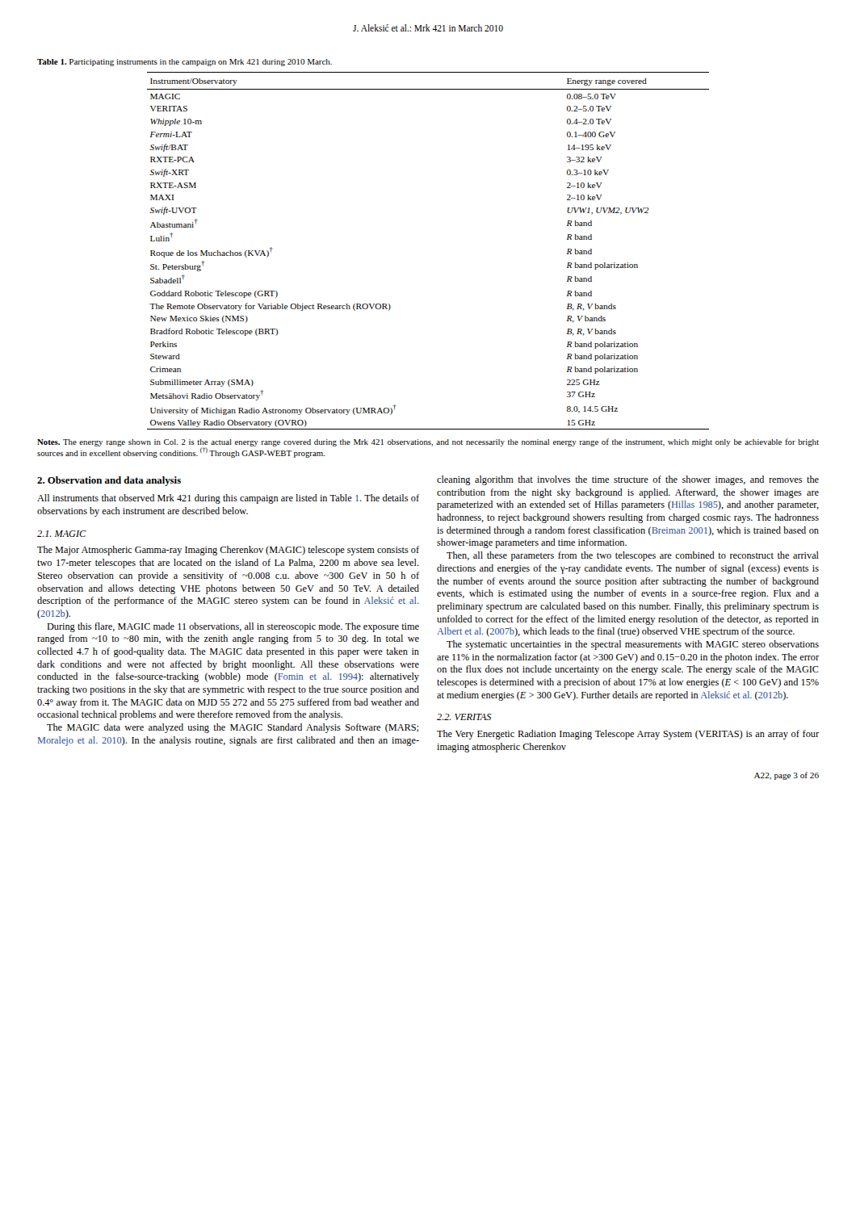J. Aleksić et al.: Mrk 421 in March 2010
Table 1. Participating instruments in the campaign on Mrk 421 during 2010 March.
| Instrument/Observatory | Energy range covered |
| --- | --- |
| MAGIC | 0.08–5.0 TeV |
| VERITAS | 0.2–5.0 TeV |
| Whipple 10-m | 0.4–2.0 TeV |
| Fermi -LAT | 0.1–400 GeV |
| Swift /BAT | 14–195 keV |
| RXTE-PCA | 3–32 keV |
| Swift -XRT | 0.3–10 keV |
| RXTE-ASM | 2–10 keV |
| MAXI | 2–10 keV |
| Swift -UVOT | UVW1 , UVM2 , UVW2 |
| Abastumani † | R band |
| Lulin † | R band |
| Roque de los Muchachos (KVA) † | R band |
| St. Petersburg † | R band polarization |
| Sabadell † | R band |
| Goddard Robotic Telescope (GRT) | R band |
| The Remote Observatory for Variable Object Research (ROVOR) | B , R , V bands |
| New Mexico Skies (NMS) | R , V bands |
| Bradford Robotic Telescope (BRT) | B , R , V bands |
| Perkins | R band polarization |
| Steward | R band polarization |
| Crimean | R band polarization |
| Submillimeter Array (SMA) | 225 GHz |
| Metsähovi Radio Observatory † | 37 GHz |
| University of Michigan Radio Astronomy Observatory (UMRAO) † | 8.0, 14.5 GHz |
| Owens Valley Radio Observatory (OVRO) | 15 GHz |
Notes. The energy range shown in Col. 2 is the actual energy range covered during the Mrk 421 observations, and not necessarily the nominal energy range of the instrument, which might only be achievable for bright sources and in excellent observing conditions. (†) Through GASP-WEBT program.
2. Observation and data analysis
All instruments that observed Mrk 421 during this campaign are listed in Table 1. The details of observations by each instrument are described below.
2.1. MAGIC
The Major Atmospheric Gamma-ray Imaging Cherenkov (MAGIC) telescope system consists of two 17-meter telescopes that are located on the island of La Palma, 2200 m above sea level. Stereo observation can provide a sensitivity of ~0.008 c.u. above ~300 GeV in 50 h of observation and allows detecting VHE photons between 50 GeV and 50 TeV. A detailed description of the performance of the MAGIC stereo system can be found in Aleksić et al. (2012b).
During this flare, MAGIC made 11 observations, all in stereoscopic mode. The exposure time ranged from ~10 to ~80 min, with the zenith angle ranging from 5 to 30 deg. In total we collected 4.7 h of good-quality data. The MAGIC data presented in this paper were taken in dark conditions and were not affected by bright moonlight. All these observations were conducted in the false-source-tracking (wobble) mode (Fomin et al. 1994): alternatively tracking two positions in the sky that are symmetric with respect to the true source position and 0.4° away from it. The MAGIC data on MJD 55 272 and 55 275 suffered from bad weather and occasional technical problems and were therefore removed from the analysis.
The MAGIC data were analyzed using the MAGIC Standard Analysis Software (MARS; Moralejo et al. 2010). In the analysis routine, signals are first calibrated and then an image-cleaning algorithm that involves the time structure of the shower images, and removes the contribution from the night sky background is applied. Afterward, the shower images are parameterized with an extended set of Hillas parameters (Hillas 1985), and another parameter, hadronness, to reject background showers resulting from charged cosmic rays. The hadronness is determined through a random forest classification (Breiman 2001), which is trained based on shower-image parameters and time information.
Then, all these parameters from the two telescopes are combined to reconstruct the arrival directions and energies of the γ-ray candidate events. The number of signal (excess) events is the number of events around the source position after subtracting the number of background events, which is estimated using the number of events in a source-free region. Flux and a preliminary spectrum are calculated based on this number. Finally, this preliminary spectrum is unfolded to correct for the effect of the limited energy resolution of the detector, as reported in Albert et al. (2007b), which leads to the final (true) observed VHE spectrum of the source.
The systematic uncertainties in the spectral measurements with MAGIC stereo observations are 11% in the normalization factor (at >300 GeV) and 0.15−0.20 in the photon index. The error on the flux does not include uncertainty on the energy scale. The energy scale of the MAGIC telescopes is determined with a precision of about 17% at low energies (E < 100 GeV) and 15% at medium energies (E > 300 GeV). Further details are reported in Aleksić et al. (2012b).
2.2. VERITAS
The Very Energetic Radiation Imaging Telescope Array System (VERITAS) is an array of four imaging atmospheric Cherenkov
A22, page 3 of 26